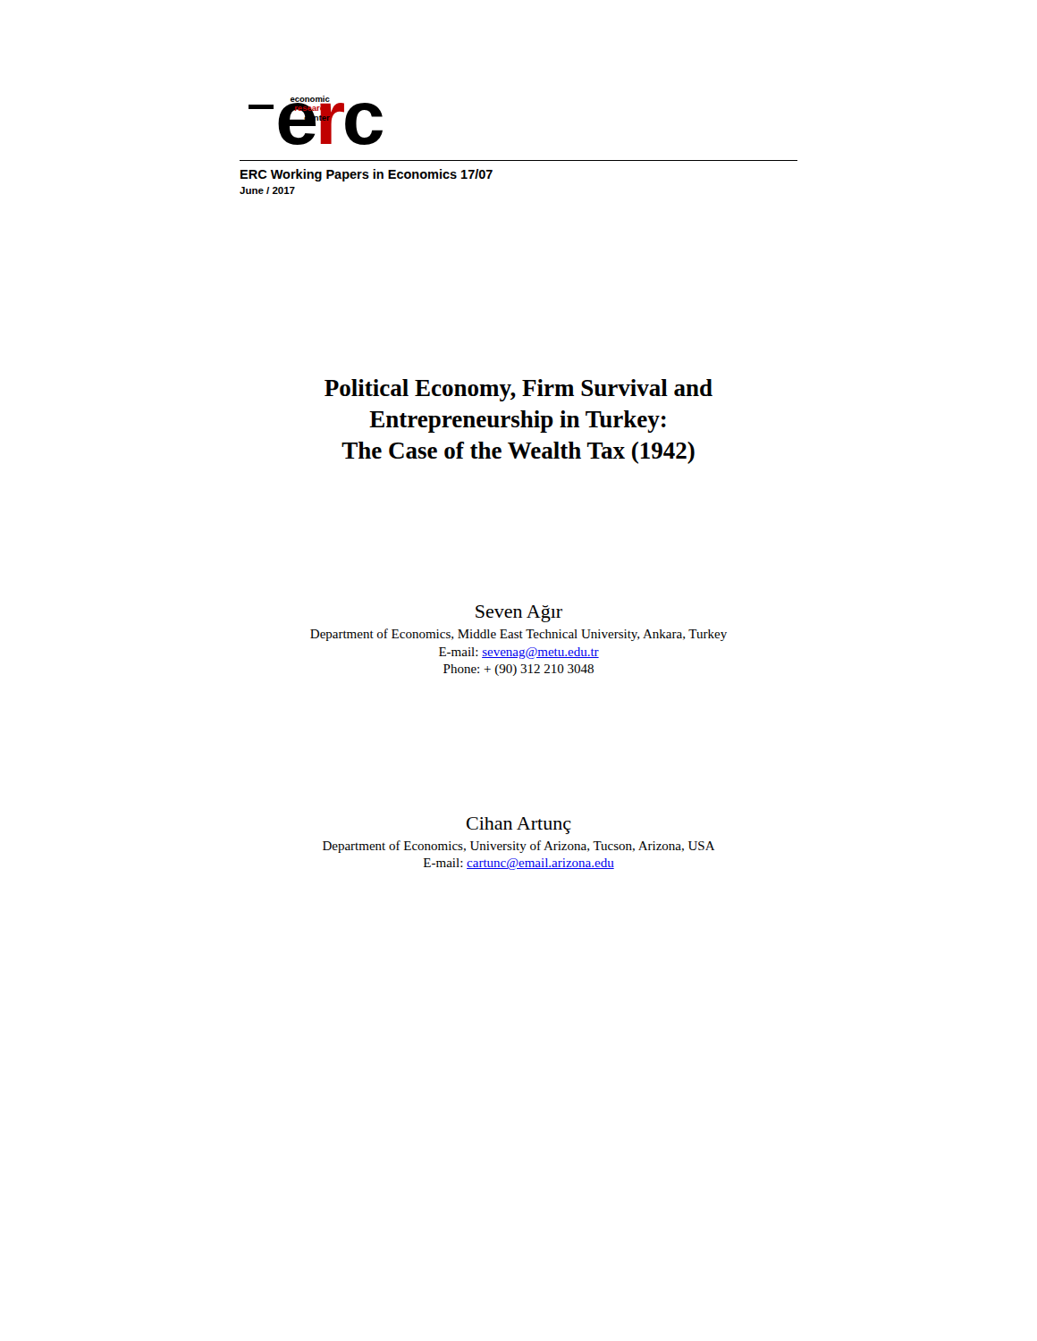erc economic
research
center
ERC Working Papers in Economics 17/07
June / 2017
Political Economy, Firm Survival and
Entrepreneurship in Turkey:
The Case of the Wealth Tax (1942)
Seven Ağır
Department of Economics, Middle East Technical University, Ankara, Turkey
E-mail: sevenag@metu.edu.tr
Phone: + (90) 312 210 3048
Cihan Artunç
Department of Economics, University of Arizona, Tucson, Arizona, USA
E-mail: cartunc@email.arizona.edu